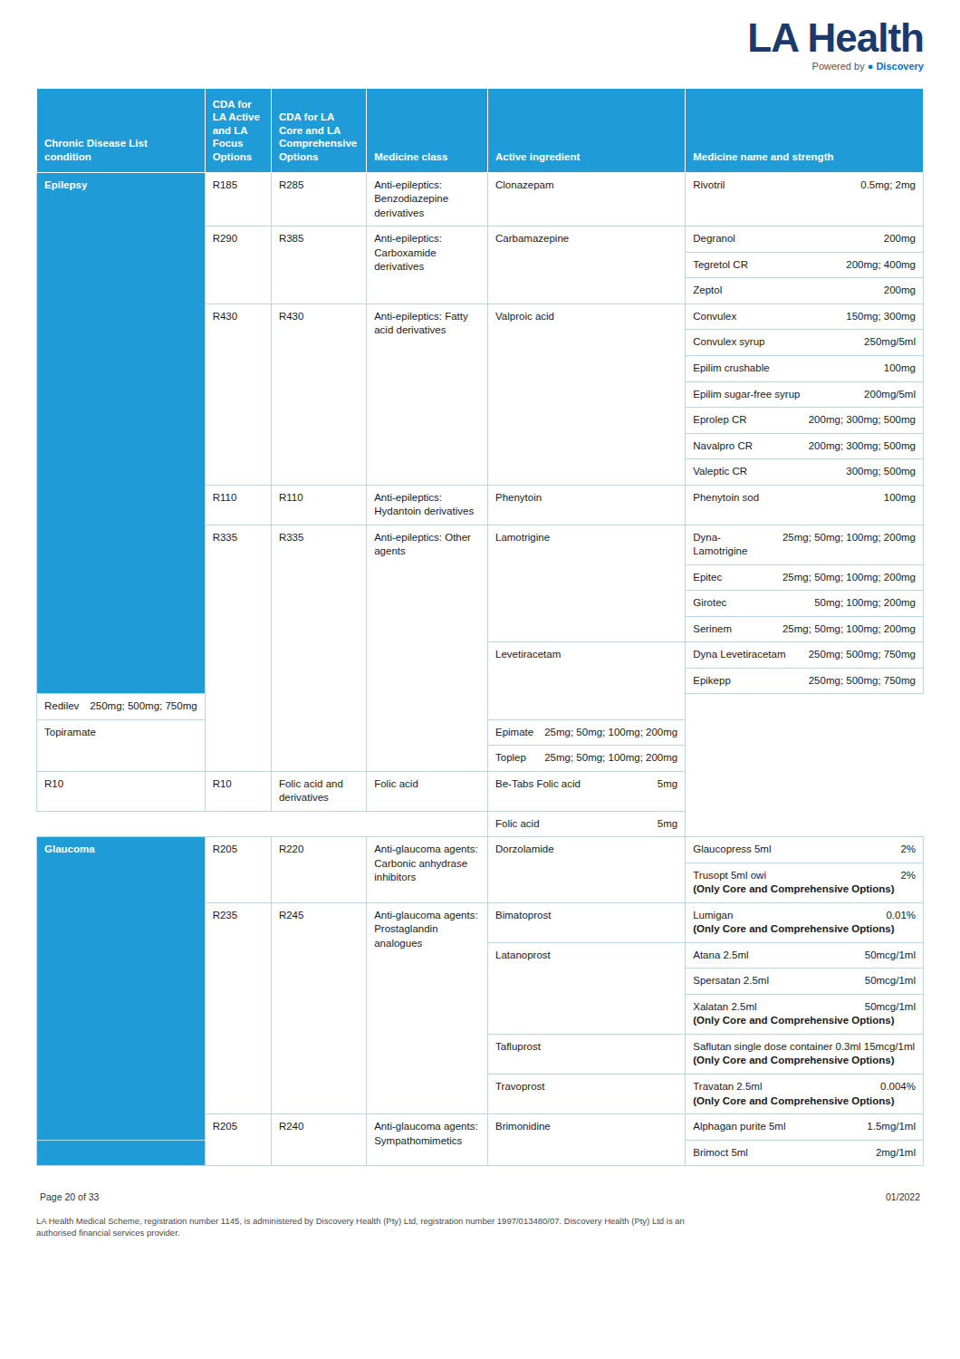LA Health
Powered by ● Discovery
| Chronic Disease List condition | CDA for LA Active and LA Focus Options | CDA for LA Core and LA Comprehensive Options | Medicine class | Active ingredient | Medicine name and strength |
| --- | --- | --- | --- | --- | --- |
| Epilepsy | R185 | R285 | Anti-epileptics: Benzodiazepine derivatives | Clonazepam | Rivotril 0.5mg; 2mg |
| R290 | R385 | Anti-epileptics: Carboxamide derivatives | Carbamazepine | Degranol 200mg |
| Tegretol CR 200mg; 400mg |
| Zeptol 200mg |
| R430 | R430 | Anti-epileptics: Fatty acid derivatives | Valproic acid | Convulex 150mg; 300mg |
| Convulex syrup 250mg/5ml |
| Epilim crushable 100mg |
| Epilim sugar-free syrup 200mg/5ml |
| Eprolep CR 200mg; 300mg; 500mg |
| Navalpro CR 200mg; 300mg; 500mg |
| Valeptic CR 300mg; 500mg |
| R110 | R110 | Anti-epileptics: Hydantoin derivatives | Phenytoin | Phenytoin sod 100mg |
| R335 | R335 | Anti-epileptics: Other agents | Lamotrigine | Dyna-Lamotrigine 25mg; 50mg; 100mg; 200mg |
| Epitec 25mg; 50mg; 100mg; 200mg |
| Girotec 50mg; 100mg; 200mg |
| Serinem 25mg; 50mg; 100mg; 200mg |
| Levetiracetam | Dyna Levetiracetam 250mg; 500mg; 750mg |
| Epikepp 250mg; 500mg; 750mg |
| Redilev 250mg; 500mg; 750mg |
| Topiramate | Epimate 25mg; 50mg; 100mg; 200mg |
| Toplep 25mg; 50mg; 100mg; 200mg |
| R10 | R10 | Folic acid and derivatives | Folic acid | Be-Tabs Folic acid 5mg |
| | Folic acid 5mg |
| Glaucoma | R205 | R220 | Anti-glaucoma agents: Carbonic anhydrase inhibitors | Dorzolamide | Glaucopress 5ml 2% |
| Trusopt 5ml owi 2% (Only Core and Comprehensive Options) |
| R235 | R245 | Anti-glaucoma agents: Prostaglandin analogues | Bimatoprost | Lumigan 0.01% (Only Core and Comprehensive Options) |
| Latanoprost | Atana 2.5ml 50mcg/1ml |
| Spersatan 2.5ml 50mcg/1ml |
| Xalatan 2.5ml 50mcg/1ml (Only Core and Comprehensive Options) |
| Tafluprost | Saflutan single dose container 0.3ml 15mcg/1ml (Only Core and Comprehensive Options) |
| Travoprost | Travatan 2.5ml 0.004% (Only Core and Comprehensive Options) |
| R205 | R240 | Anti-glaucoma agents: Sympathomimetics | Brimonidine | Alphagan purite 5ml 1.5mg/1ml |
| | Brimoct 5ml 2mg/1ml |
Page 20 of 33 01/2022
LA Health Medical Scheme, registration number 1145, is administered by Discovery Health (Pty) Ltd, registration number 1997/013480/07. Discovery Health (Pty) Ltd is an authorised financial services provider.